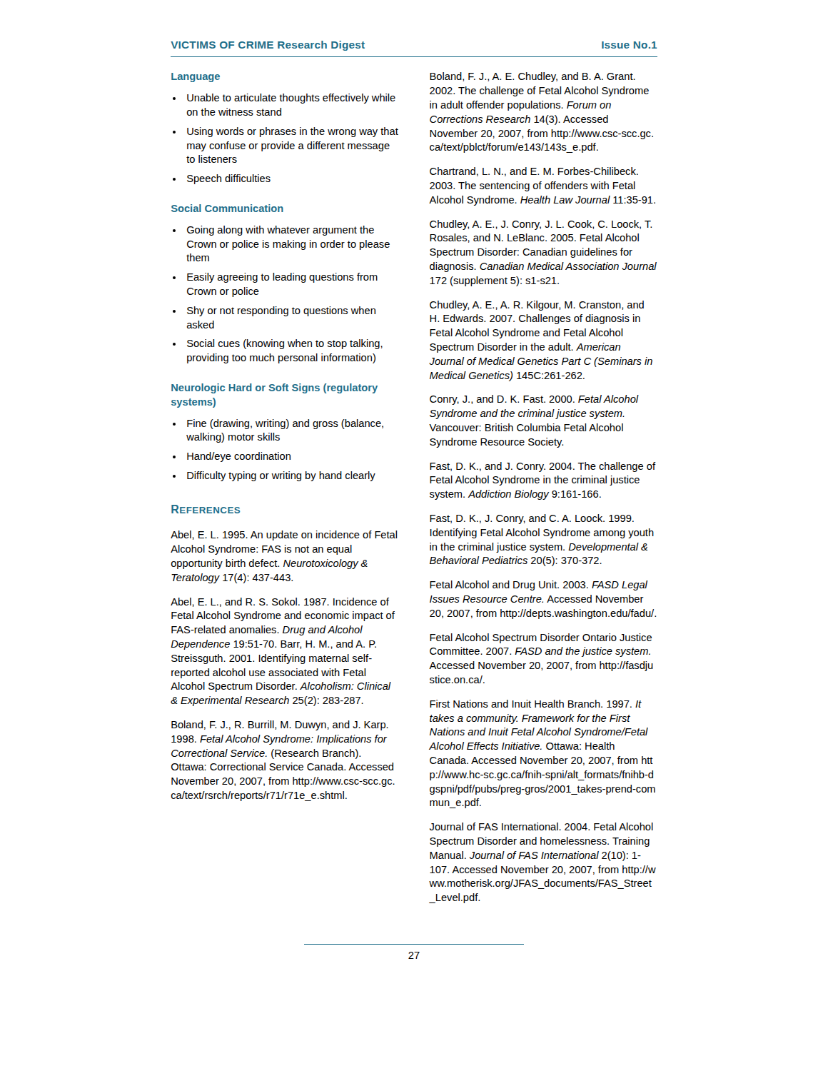VICTIMS OF CRIME Research Digest
Issue No.1
Language
Unable to articulate thoughts effectively while on the witness stand
Using words or phrases in the wrong way that may confuse or provide a different message to listeners
Speech difficulties
Social Communication
Going along with whatever argument the Crown or police is making in order to please them
Easily agreeing to leading questions from Crown or police
Shy or not responding to questions when asked
Social cues (knowing when to stop talking, providing too much personal information)
Neurologic Hard or Soft Signs (regulatory systems)
Fine (drawing, writing) and gross (balance, walking) motor skills
Hand/eye coordination
Difficulty typing or writing by hand clearly
REFERENCES
Abel, E. L. 1995. An update on incidence of Fetal Alcohol Syndrome: FAS is not an equal opportunity birth defect. Neurotoxicology & Teratology 17(4): 437-443.
Abel, E. L., and R. S. Sokol. 1987. Incidence of Fetal Alcohol Syndrome and economic impact of FAS-related anomalies. Drug and Alcohol Dependence 19:51-70. Barr, H. M., and A. P. Streissguth. 2001. Identifying maternal self-reported alcohol use associated with Fetal Alcohol Spectrum Disorder. Alcoholism: Clinical & Experimental Research 25(2): 283-287.
Boland, F. J., R. Burrill, M. Duwyn, and J. Karp. 1998. Fetal Alcohol Syndrome: Implications for Correctional Service. (Research Branch). Ottawa: Correctional Service Canada. Accessed November 20, 2007, from http://www.csc-scc.gc.ca/text/rsrch/reports/r71/r71e_e.shtml.
Boland, F. J., A. E. Chudley, and B. A. Grant. 2002. The challenge of Fetal Alcohol Syndrome in adult offender populations. Forum on Corrections Research 14(3). Accessed November 20, 2007, from http://www.csc-scc.gc.ca/text/pblct/forum/e143/143s_e.pdf.
Chartrand, L. N., and E. M. Forbes-Chilibeck. 2003. The sentencing of offenders with Fetal Alcohol Syndrome. Health Law Journal 11:35-91.
Chudley, A. E., J. Conry, J. L. Cook, C. Loock, T. Rosales, and N. LeBlanc. 2005. Fetal Alcohol Spectrum Disorder: Canadian guidelines for diagnosis. Canadian Medical Association Journal 172 (supplement 5): s1-s21.
Chudley, A. E., A. R. Kilgour, M. Cranston, and H. Edwards. 2007. Challenges of diagnosis in Fetal Alcohol Syndrome and Fetal Alcohol Spectrum Disorder in the adult. American Journal of Medical Genetics Part C (Seminars in Medical Genetics) 145C:261-262.
Conry, J., and D. K. Fast. 2000. Fetal Alcohol Syndrome and the criminal justice system. Vancouver: British Columbia Fetal Alcohol Syndrome Resource Society.
Fast, D. K., and J. Conry. 2004. The challenge of Fetal Alcohol Syndrome in the criminal justice system. Addiction Biology 9:161-166.
Fast, D. K., J. Conry, and C. A. Loock. 1999. Identifying Fetal Alcohol Syndrome among youth in the criminal justice system. Developmental & Behavioral Pediatrics 20(5): 370-372.
Fetal Alcohol and Drug Unit. 2003. FASD Legal Issues Resource Centre. Accessed November 20, 2007, from http://depts.washington.edu/fadu/.
Fetal Alcohol Spectrum Disorder Ontario Justice Committee. 2007. FASD and the justice system. Accessed November 20, 2007, from http://fasdjustice.on.ca/.
First Nations and Inuit Health Branch. 1997. It takes a community. Framework for the First Nations and Inuit Fetal Alcohol Syndrome/Fetal Alcohol Effects Initiative. Ottawa: Health Canada. Accessed November 20, 2007, from http://www.hc-sc.gc.ca/fnih-spni/alt_formats/fnihb-dgspni/pdf/pubs/preg-gros/2001_takes-prend-commun_e.pdf.
Journal of FAS International. 2004. Fetal Alcohol Spectrum Disorder and homelessness. Training Manual. Journal of FAS International 2(10): 1-107. Accessed November 20, 2007, from http://www.motherisk.org/JFAS_documents/FAS_Street_Level.pdf.
27